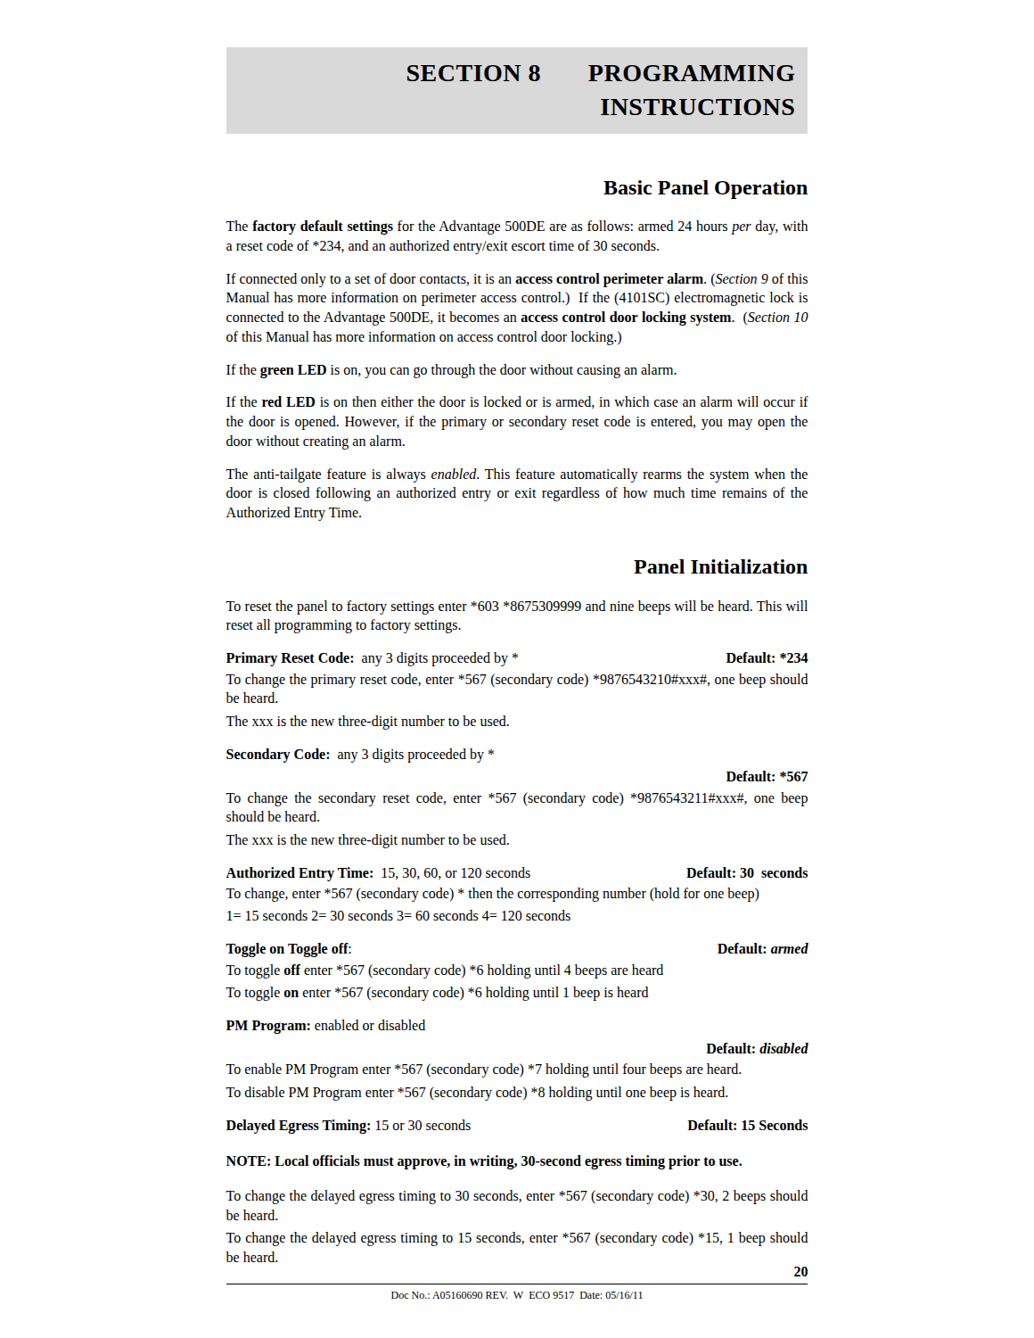SECTION 8 PROGRAMMING INSTRUCTIONS
Basic Panel Operation
The factory default settings for the Advantage 500DE are as follows: armed 24 hours per day, with a reset code of *234, and an authorized entry/exit escort time of 30 seconds.
If connected only to a set of door contacts, it is an access control perimeter alarm. (Section 9 of this Manual has more information on perimeter access control.) If the (4101SC) electromagnetic lock is connected to the Advantage 500DE, it becomes an access control door locking system. (Section 10 of this Manual has more information on access control door locking.)
If the green LED is on, you can go through the door without causing an alarm.
If the red LED is on then either the door is locked or is armed, in which case an alarm will occur if the door is opened. However, if the primary or secondary reset code is entered, you may open the door without creating an alarm.
The anti-tailgate feature is always enabled. This feature automatically rearms the system when the door is closed following an authorized entry or exit regardless of how much time remains of the Authorized Entry Time.
Panel Initialization
To reset the panel to factory settings enter *603 *8675309999 and nine beeps will be heard. This will reset all programming to factory settings.
Primary Reset Code: any 3 digits proceeded by * Default: *234
To change the primary reset code, enter *567 (secondary code) *9876543210#xxx#, one beep should be heard.
The xxx is the new three-digit number to be used.
Secondary Code: any 3 digits proceeded by *
Default: *567
To change the secondary reset code, enter *567 (secondary code) *9876543211#xxx#, one beep should be heard.
The xxx is the new three-digit number to be used.
Authorized Entry Time: 15, 30, 60, or 120 seconds Default: 30 seconds
To change, enter *567 (secondary code) * then the corresponding number (hold for one beep)
1= 15 seconds 2= 30 seconds 3= 60 seconds 4= 120 seconds
Toggle on Toggle off: Default: armed
To toggle off enter *567 (secondary code) *6 holding until 4 beeps are heard
To toggle on enter *567 (secondary code) *6 holding until 1 beep is heard
PM Program: enabled or disabled
Default: disabled
To enable PM Program enter *567 (secondary code) *7 holding until four beeps are heard.
To disable PM Program enter *567 (secondary code) *8 holding until one beep is heard.
Delayed Egress Timing: 15 or 30 seconds Default: 15 Seconds
NOTE: Local officials must approve, in writing, 30-second egress timing prior to use.
To change the delayed egress timing to 30 seconds, enter *567 (secondary code) *30, 2 beeps should be heard.
To change the delayed egress timing to 15 seconds, enter *567 (secondary code) *15, 1 beep should be heard.
20
Doc No.: A05160690 REV. W ECO 9517 Date: 05/16/11